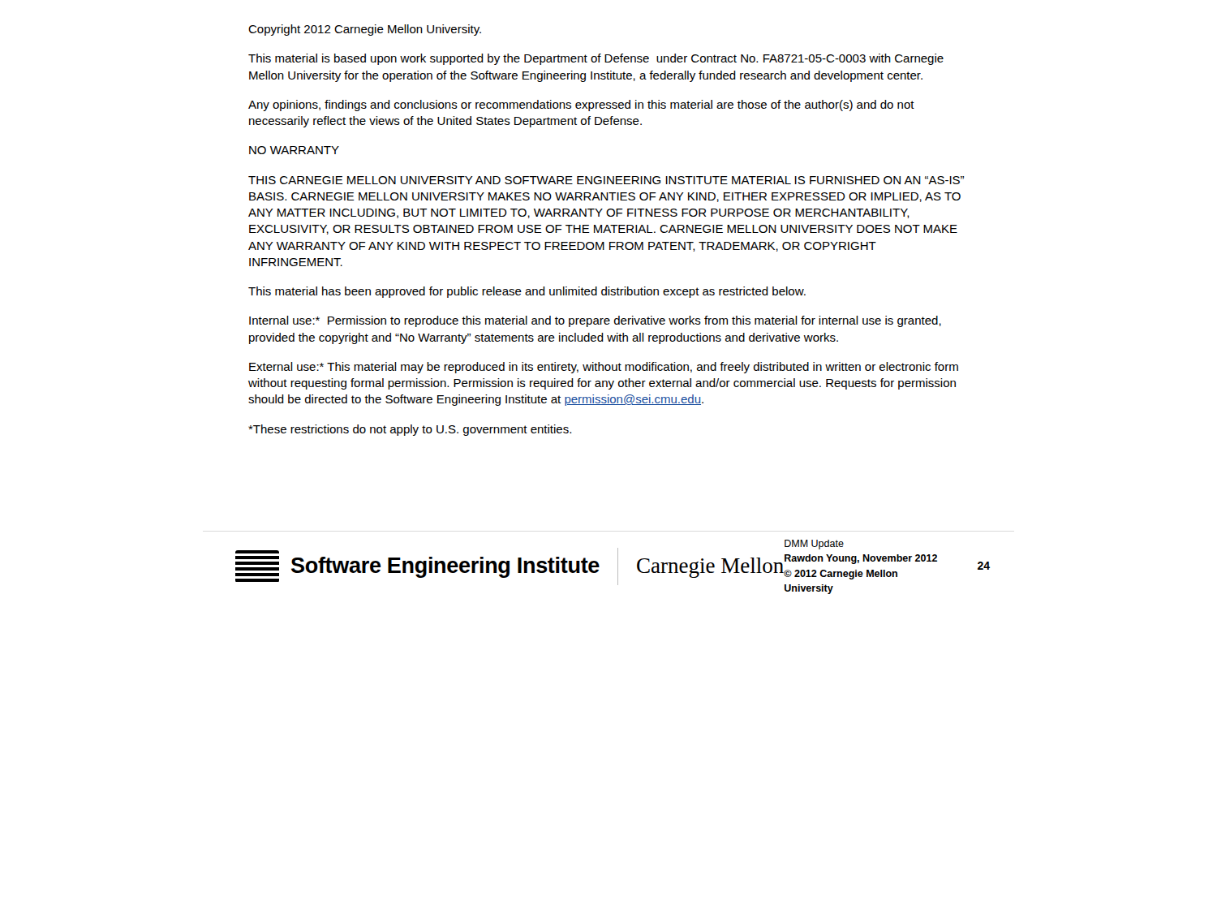Copyright 2012 Carnegie Mellon University.
This material is based upon work supported by the Department of Defense under Contract No. FA8721-05-C-0003 with Carnegie Mellon University for the operation of the Software Engineering Institute, a federally funded research and development center.
Any opinions, findings and conclusions or recommendations expressed in this material are those of the author(s) and do not necessarily reflect the views of the United States Department of Defense.
NO WARRANTY
THIS CARNEGIE MELLON UNIVERSITY AND SOFTWARE ENGINEERING INSTITUTE MATERIAL IS FURNISHED ON AN “AS-IS” BASIS. CARNEGIE MELLON UNIVERSITY MAKES NO WARRANTIES OF ANY KIND, EITHER EXPRESSED OR IMPLIED, AS TO ANY MATTER INCLUDING, BUT NOT LIMITED TO, WARRANTY OF FITNESS FOR PURPOSE OR MERCHANTABILITY, EXCLUSIVITY, OR RESULTS OBTAINED FROM USE OF THE MATERIAL. CARNEGIE MELLON UNIVERSITY DOES NOT MAKE ANY WARRANTY OF ANY KIND WITH RESPECT TO FREEDOM FROM PATENT, TRADEMARK, OR COPYRIGHT INFRINGEMENT.
This material has been approved for public release and unlimited distribution except as restricted below.
Internal use:* Permission to reproduce this material and to prepare derivative works from this material for internal use is granted, provided the copyright and “No Warranty” statements are included with all reproductions and derivative works.
External use:* This material may be reproduced in its entirety, without modification, and freely distributed in written or electronic form without requesting formal permission. Permission is required for any other external and/or commercial use. Requests for permission should be directed to the Software Engineering Institute at permission@sei.cmu.edu.
*These restrictions do not apply to U.S. government entities.
Software Engineering Institute
Carnegie Mellon
DMM Update
Rawdon Young, November 2012
© 2012 Carnegie Mellon University
24